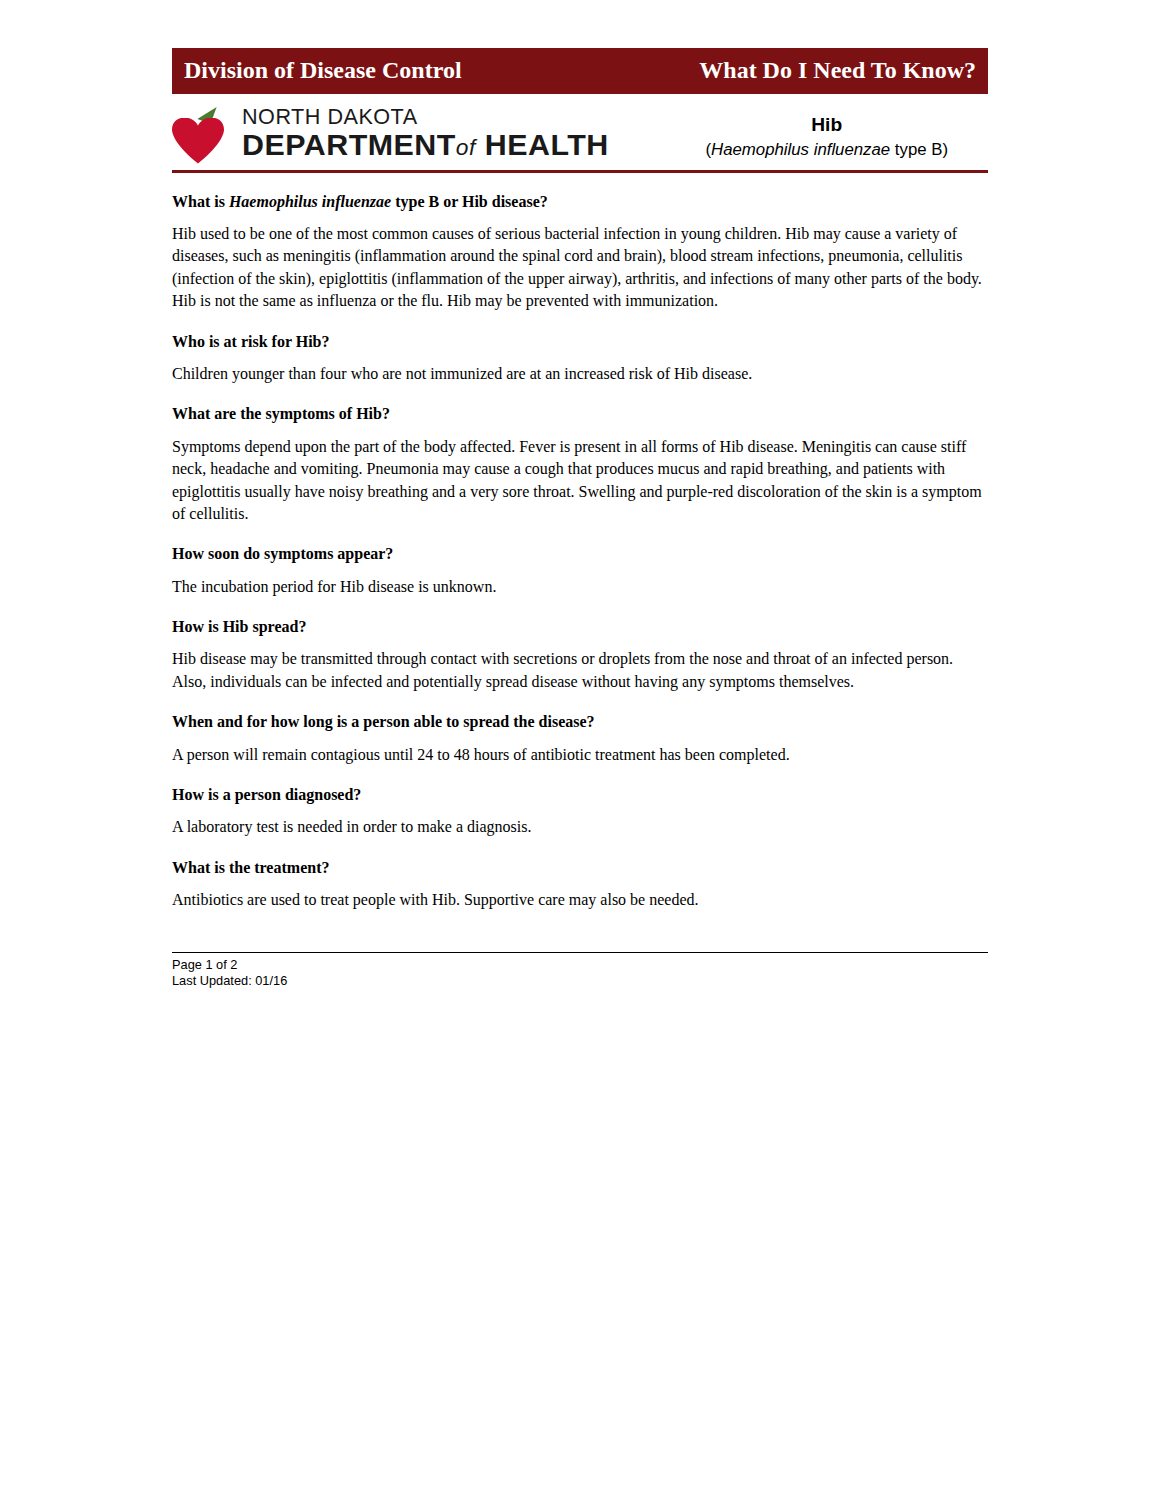Division of Disease Control What Do I Need To Know?
NORTH DAKOTA
DEPARTMENTof HEALTH
Hib
(Haemophilus influenzae type B)
What is Haemophilus influenzae type B or Hib disease?
Hib used to be one of the most common causes of serious bacterial infection in young children. Hib may cause a variety of diseases, such as meningitis (inflammation around the spinal cord and brain), blood stream infections, pneumonia, cellulitis (infection of the skin), epiglottitis (inflammation of the upper airway), arthritis, and infections of many other parts of the body. Hib is not the same as influenza or the flu. Hib may be prevented with immunization.
Who is at risk for Hib?
Children younger than four who are not immunized are at an increased risk of Hib disease.
What are the symptoms of Hib?
Symptoms depend upon the part of the body affected. Fever is present in all forms of Hib disease. Meningitis can cause stiff neck, headache and vomiting. Pneumonia may cause a cough that produces mucus and rapid breathing, and patients with epiglottitis usually have noisy breathing and a very sore throat. Swelling and purple-red discoloration of the skin is a symptom of cellulitis.
How soon do symptoms appear?
The incubation period for Hib disease is unknown.
How is Hib spread?
Hib disease may be transmitted through contact with secretions or droplets from the nose and throat of an infected person. Also, individuals can be infected and potentially spread disease without having any symptoms themselves.
When and for how long is a person able to spread the disease?
A person will remain contagious until 24 to 48 hours of antibiotic treatment has been completed.
How is a person diagnosed?
A laboratory test is needed in order to make a diagnosis.
What is the treatment?
Antibiotics are used to treat people with Hib. Supportive care may also be needed.
Page 1 of 2
Last Updated: 01/16